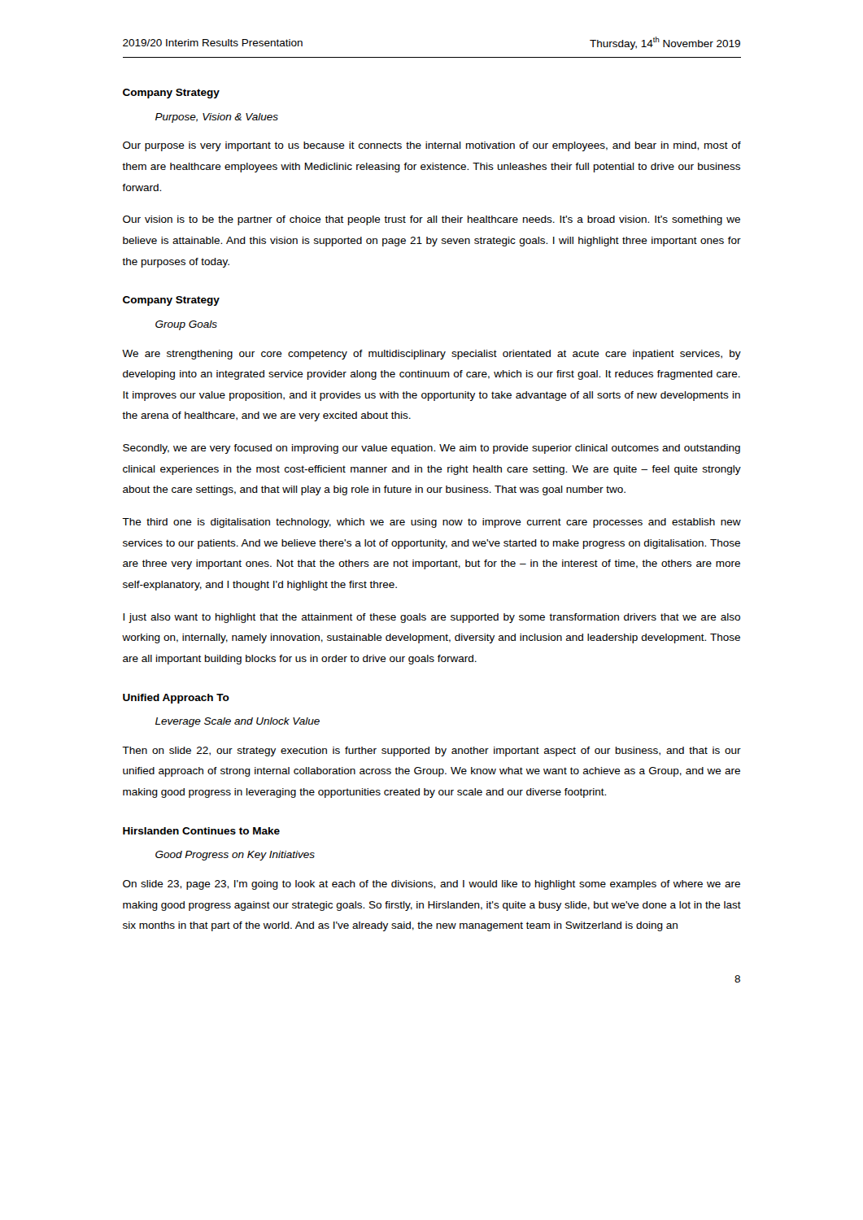2019/20 Interim Results Presentation Thursday, 14th November 2019
Company Strategy
Purpose, Vision & Values
Our purpose is very important to us because it connects the internal motivation of our employees, and bear in mind, most of them are healthcare employees with Mediclinic releasing for existence. This unleashes their full potential to drive our business forward.
Our vision is to be the partner of choice that people trust for all their healthcare needs. It's a broad vision. It's something we believe is attainable. And this vision is supported on page 21 by seven strategic goals. I will highlight three important ones for the purposes of today.
Company Strategy
Group Goals
We are strengthening our core competency of multidisciplinary specialist orientated at acute care inpatient services, by developing into an integrated service provider along the continuum of care, which is our first goal. It reduces fragmented care. It improves our value proposition, and it provides us with the opportunity to take advantage of all sorts of new developments in the arena of healthcare, and we are very excited about this.
Secondly, we are very focused on improving our value equation. We aim to provide superior clinical outcomes and outstanding clinical experiences in the most cost-efficient manner and in the right health care setting. We are quite – feel quite strongly about the care settings, and that will play a big role in future in our business. That was goal number two.
The third one is digitalisation technology, which we are using now to improve current care processes and establish new services to our patients. And we believe there's a lot of opportunity, and we've started to make progress on digitalisation. Those are three very important ones. Not that the others are not important, but for the – in the interest of time, the others are more self-explanatory, and I thought I'd highlight the first three.
I just also want to highlight that the attainment of these goals are supported by some transformation drivers that we are also working on, internally, namely innovation, sustainable development, diversity and inclusion and leadership development. Those are all important building blocks for us in order to drive our goals forward.
Unified Approach To
Leverage Scale and Unlock Value
Then on slide 22, our strategy execution is further supported by another important aspect of our business, and that is our unified approach of strong internal collaboration across the Group. We know what we want to achieve as a Group, and we are making good progress in leveraging the opportunities created by our scale and our diverse footprint.
Hirslanden Continues to Make
Good Progress on Key Initiatives
On slide 23, page 23, I'm going to look at each of the divisions, and I would like to highlight some examples of where we are making good progress against our strategic goals. So firstly, in Hirslanden, it's quite a busy slide, but we've done a lot in the last six months in that part of the world. And as I've already said, the new management team in Switzerland is doing an
8